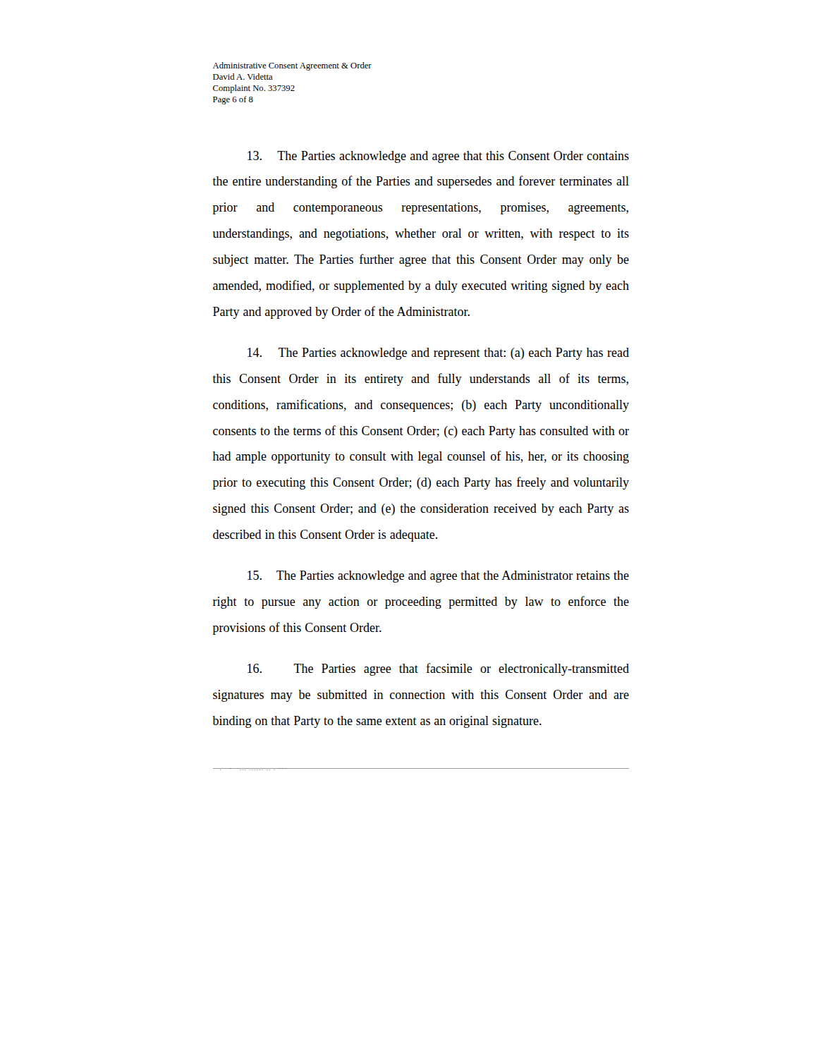Administrative Consent Agreement & Order David A. Videtta Complaint No. 337392 Page 6 of 8
13. The Parties acknowledge and agree that this Consent Order contains the entire understanding of the Parties and supersedes and forever terminates all prior and contemporaneous representations, promises, agreements, understandings, and negotiations, whether oral or written, with respect to its subject matter. The Parties further agree that this Consent Order may only be amended, modified, or supplemented by a duly executed writing signed by each Party and approved by Order of the Administrator.
14. The Parties acknowledge and represent that: (a) each Party has read this Consent Order in its entirety and fully understands all of its terms, conditions, ramifications, and consequences; (b) each Party unconditionally consents to the terms of this Consent Order; (c) each Party has consulted with or had ample opportunity to consult with legal counsel of his, her, or its choosing prior to executing this Consent Order; (d) each Party has freely and voluntarily signed this Consent Order; and (e) the consideration received by each Party as described in this Consent Order is adequate.
15. The Parties acknowledge and agree that the Administrator retains the right to pursue any action or proceeding permitted by law to enforce the provisions of this Consent Order.
16. The Parties agree that facsimile or electronically-transmitted signatures may be submitted in connection with this Consent Order and are binding on that Party to the same extent as an original signature.
. - ... ...... .. . ---